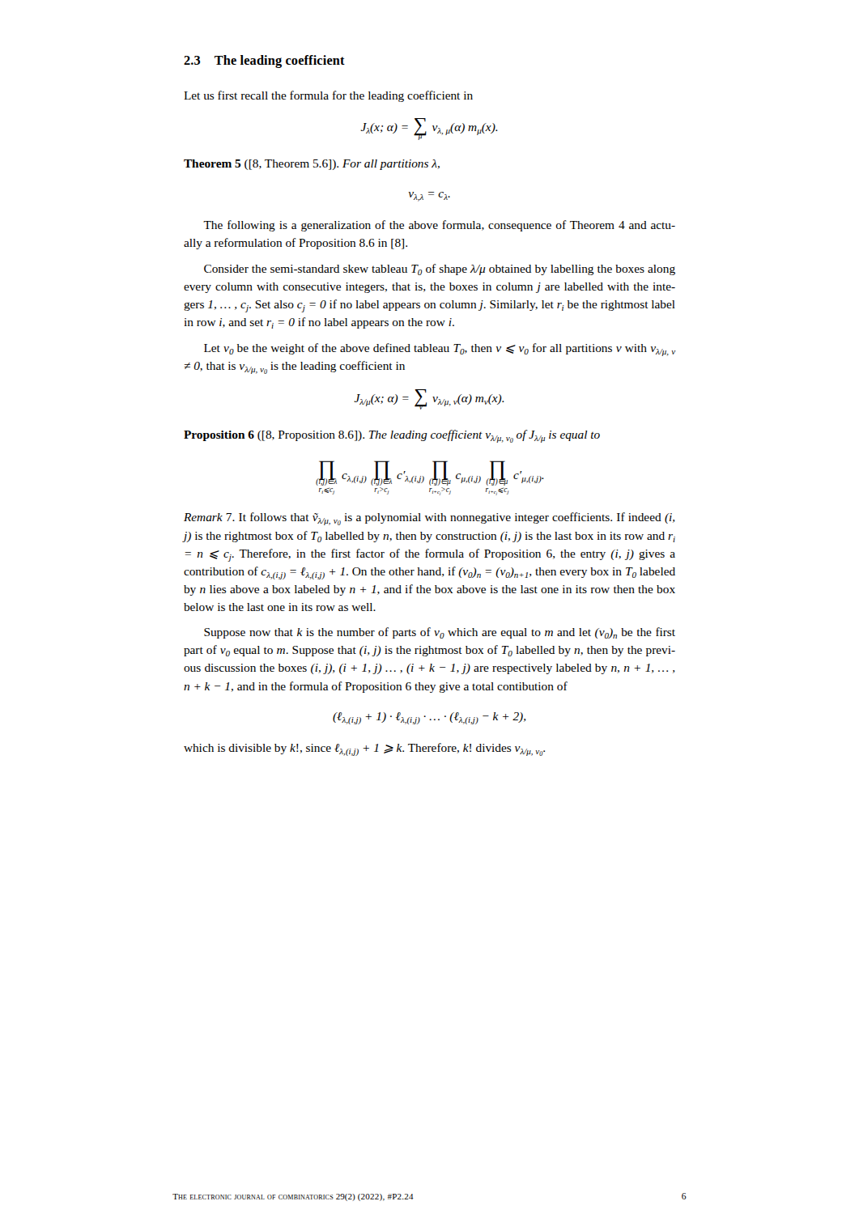2.3 The leading coefficient
Let us first recall the formula for the leading coefficient in
Jλ(x; α) = ∑μ vλ, μ(α) mμ(x).
Theorem 5 ([8, Theorem 5.6]). For all partitions λ,
vλ,λ = cλ.
The following is a generalization of the above formula, consequence of Theorem 4 and actually a reformulation of Proposition 8.6 in [8].
Consider the semi-standard skew tableau T0 of shape λ/μ obtained by labelling the boxes along every column with consecutive integers, that is, the boxes in column j are labelled with the integers 1, … , cj. Set also cj = 0 if no label appears on column j. Similarly, let ri be the rightmost label in row i, and set ri = 0 if no label appears on the row i.
Let ν0 be the weight of the above defined tableau T0, then ν ⩽ ν0 for all partitions ν with vλ/μ, ν ≠ 0, that is vλ/μ, ν0 is the leading coefficient in
Jλ/μ(x; α) = ∑ν vλ/μ, ν(α) mν(x).
Proposition 6 ([8, Proposition 8.6]). The leading coefficient vλ/μ, ν0 of Jλ/μ is equal to
∏(i,j)∈λ
ri⩽cj cλ,(i,j) ∏(i,j)∈λ
ri>cj c′λ,(i,j) ∏(i,j)∈μ
ri+cj>cj cμ,(i,j) ∏(i,j)∈μ
ri+cj⩽cj c′μ,(i,j).
Remark 7. It follows that ṽλ/μ, ν0 is a polynomial with nonnegative integer coefficients. If indeed (i, j) is the rightmost box of T0 labelled by n, then by construction (i, j) is the last box in its row and ri = n ⩽ cj. Therefore, in the first factor of the formula of Proposition 6, the entry (i, j) gives a contribution of cλ,(i,j) = ℓλ,(i,j) + 1. On the other hand, if (ν0)n = (ν0)n+1, then every box in T0 labeled by n lies above a box labeled by n + 1, and if the box above is the last one in its row then the box below is the last one in its row as well.
Suppose now that k is the number of parts of ν0 which are equal to m and let (ν0)n be the first part of ν0 equal to m. Suppose that (i, j) is the rightmost box of T0 labelled by n, then by the previous discussion the boxes (i, j), (i + 1, j) … , (i + k − 1, j) are respectively labeled by n, n + 1, … , n + k − 1, and in the formula of Proposition 6 they give a total contibution of
(ℓλ,(i,j) + 1) · ℓλ,(i,j) · … · (ℓλ,(i,j) − k + 2),
which is divisible by k!, since ℓλ,(i,j) + 1 ⩾ k. Therefore, k! divides vλ/μ, ν0.
The electronic journal of combinatorics 29(2) (2022), #P2.24 6